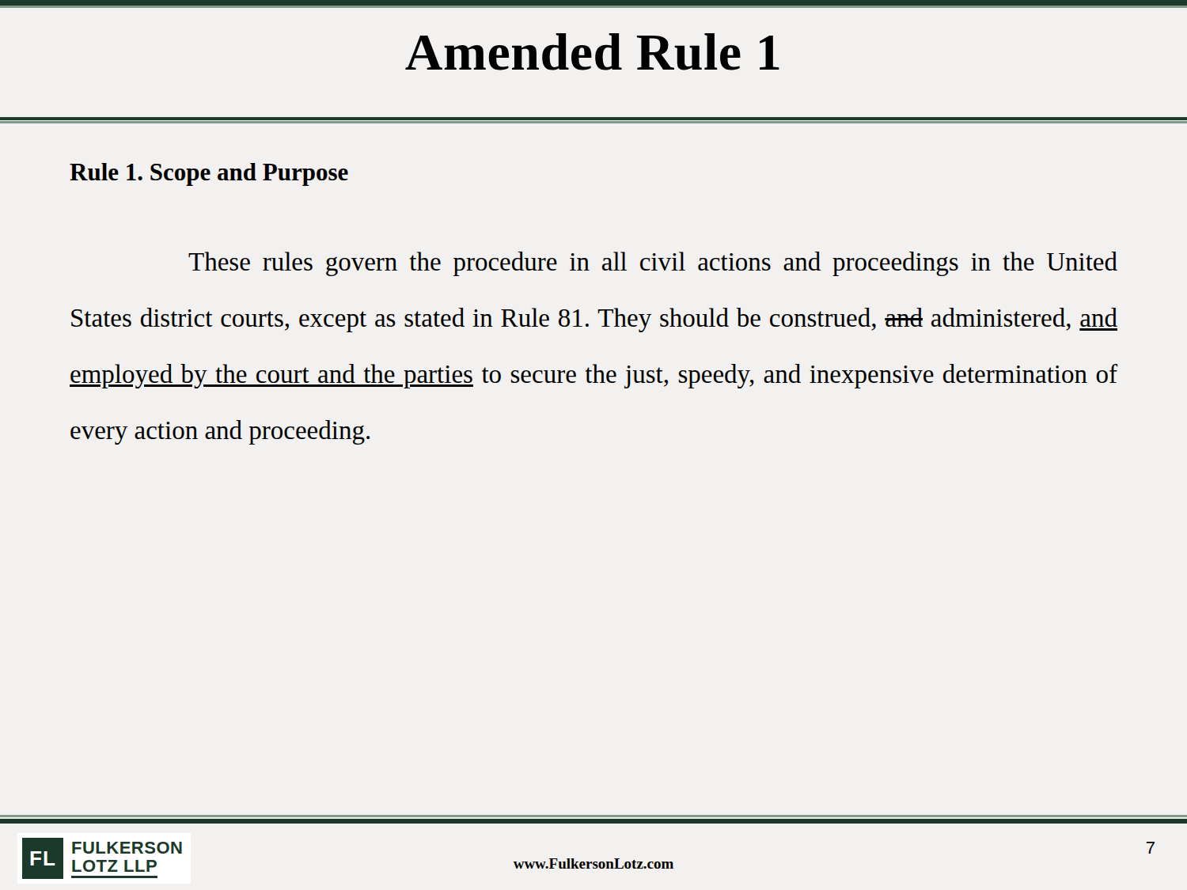Amended Rule 1
Rule 1. Scope and Purpose
These rules govern the procedure in all civil actions and proceedings in the United States district courts, except as stated in Rule 81. They should be construed, and administered, and employed by the court and the parties to secure the just, speedy, and inexpensive determination of every action and proceeding.
FL
FULKERSON
LOTZ LLP
www.FulkersonLotz.com
7